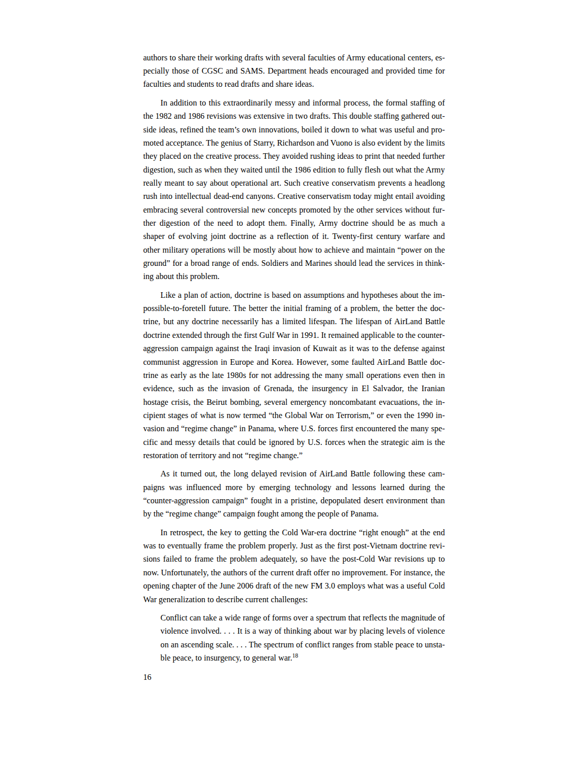authors to share their working drafts with several faculties of Army educational centers, especially those of CGSC and SAMS. Department heads encouraged and provided time for faculties and students to read drafts and share ideas.
In addition to this extraordinarily messy and informal process, the formal staffing of the 1982 and 1986 revisions was extensive in two drafts. This double staffing gathered outside ideas, refined the team’s own innovations, boiled it down to what was useful and promoted acceptance. The genius of Starry, Richardson and Vuono is also evident by the limits they placed on the creative process. They avoided rushing ideas to print that needed further digestion, such as when they waited until the 1986 edition to fully flesh out what the Army really meant to say about operational art. Such creative conservatism prevents a headlong rush into intellectual dead-end canyons. Creative conservatism today might entail avoiding embracing several controversial new concepts promoted by the other services without further digestion of the need to adopt them. Finally, Army doctrine should be as much a shaper of evolving joint doctrine as a reflection of it. Twenty-first century warfare and other military operations will be mostly about how to achieve and maintain “power on the ground” for a broad range of ends. Soldiers and Marines should lead the services in thinking about this problem.
Like a plan of action, doctrine is based on assumptions and hypotheses about the impossible-to-foretell future. The better the initial framing of a problem, the better the doctrine, but any doctrine necessarily has a limited lifespan. The lifespan of AirLand Battle doctrine extended through the first Gulf War in 1991. It remained applicable to the counter-aggression campaign against the Iraqi invasion of Kuwait as it was to the defense against communist aggression in Europe and Korea. However, some faulted AirLand Battle doctrine as early as the late 1980s for not addressing the many small operations even then in evidence, such as the invasion of Grenada, the insurgency in El Salvador, the Iranian hostage crisis, the Beirut bombing, several emergency noncombatant evacuations, the incipient stages of what is now termed “the Global War on Terrorism,” or even the 1990 invasion and “regime change” in Panama, where U.S. forces first encountered the many specific and messy details that could be ignored by U.S. forces when the strategic aim is the restoration of territory and not “regime change.”
As it turned out, the long delayed revision of AirLand Battle following these campaigns was influenced more by emerging technology and lessons learned during the “counter-aggression campaign” fought in a pristine, depopulated desert environment than by the “regime change” campaign fought among the people of Panama.
In retrospect, the key to getting the Cold War-era doctrine “right enough” at the end was to eventually frame the problem properly. Just as the first post-Vietnam doctrine revisions failed to frame the problem adequately, so have the post-Cold War revisions up to now. Unfortunately, the authors of the current draft offer no improvement. For instance, the opening chapter of the June 2006 draft of the new FM 3.0 employs what was a useful Cold War generalization to describe current challenges:
Conflict can take a wide range of forms over a spectrum that reflects the magnitude of violence involved. . . . It is a way of thinking about war by placing levels of violence on an ascending scale. . . . The spectrum of conflict ranges from stable peace to unstable peace, to insurgency, to general war.18
16